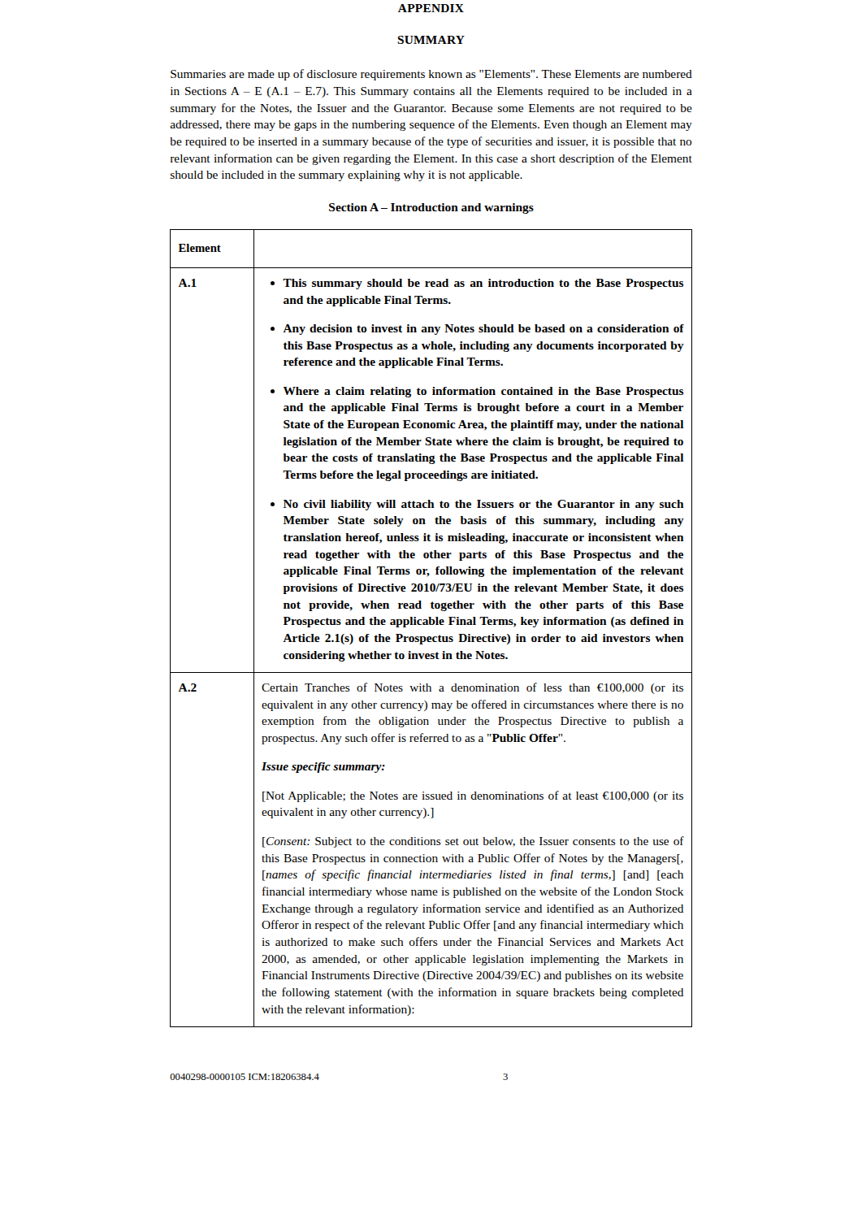APPENDIX
SUMMARY
Summaries are made up of disclosure requirements known as "Elements". These Elements are numbered in Sections A – E (A.1 – E.7). This Summary contains all the Elements required to be included in a summary for the Notes, the Issuer and the Guarantor. Because some Elements are not required to be addressed, there may be gaps in the numbering sequence of the Elements. Even though an Element may be required to be inserted in a summary because of the type of securities and issuer, it is possible that no relevant information can be given regarding the Element. In this case a short description of the Element should be included in the summary explaining why it is not applicable.
Section A – Introduction and warnings
| Element | |
| --- | --- |
| A.1 | This summary should be read as an introduction to the Base Prospectus and the applicable Final Terms. Any decision to invest in any Notes should be based on a consideration of this Base Prospectus as a whole, including any documents incorporated by reference and the applicable Final Terms. Where a claim relating to information contained in the Base Prospectus and the applicable Final Terms is brought before a court in a Member State of the European Economic Area, the plaintiff may, under the national legislation of the Member State where the claim is brought, be required to bear the costs of translating the Base Prospectus and the applicable Final Terms before the legal proceedings are initiated. No civil liability will attach to the Issuers or the Guarantor in any such Member State solely on the basis of this summary, including any translation hereof, unless it is misleading, inaccurate or inconsistent when read together with the other parts of this Base Prospectus and the applicable Final Terms or, following the implementation of the relevant provisions of Directive 2010/73/EU in the relevant Member State, it does not provide, when read together with the other parts of this Base Prospectus and the applicable Final Terms, key information (as defined in Article 2.1(s) of the Prospectus Directive) in order to aid investors when considering whether to invest in the Notes. |
| A.2 | Certain Tranches of Notes with a denomination of less than €100,000 (or its equivalent in any other currency) may be offered in circumstances where there is no exemption from the obligation under the Prospectus Directive to publish a prospectus. Any such offer is referred to as a " Public Offer ". Issue specific summary: [Not Applicable; the Notes are issued in denominations of at least €100,000 (or its equivalent in any other currency).] [ Consent: Subject to the conditions set out below, the Issuer consents to the use of this Base Prospectus in connection with a Public Offer of Notes by the Managers[, [ names of specific financial intermediaries listed in final terms, ] [and] [each financial intermediary whose name is published on the website of the London Stock Exchange through a regulatory information service and identified as an Authorized Offeror in respect of the relevant Public Offer [and any financial intermediary which is authorized to make such offers under the Financial Services and Markets Act 2000, as amended, or other applicable legislation implementing the Markets in Financial Instruments Directive (Directive 2004/39/EC) and publishes on its website the following statement (with the information in square brackets being completed with the relevant information): |
0040298-0000105 ICM:18206384.4
3